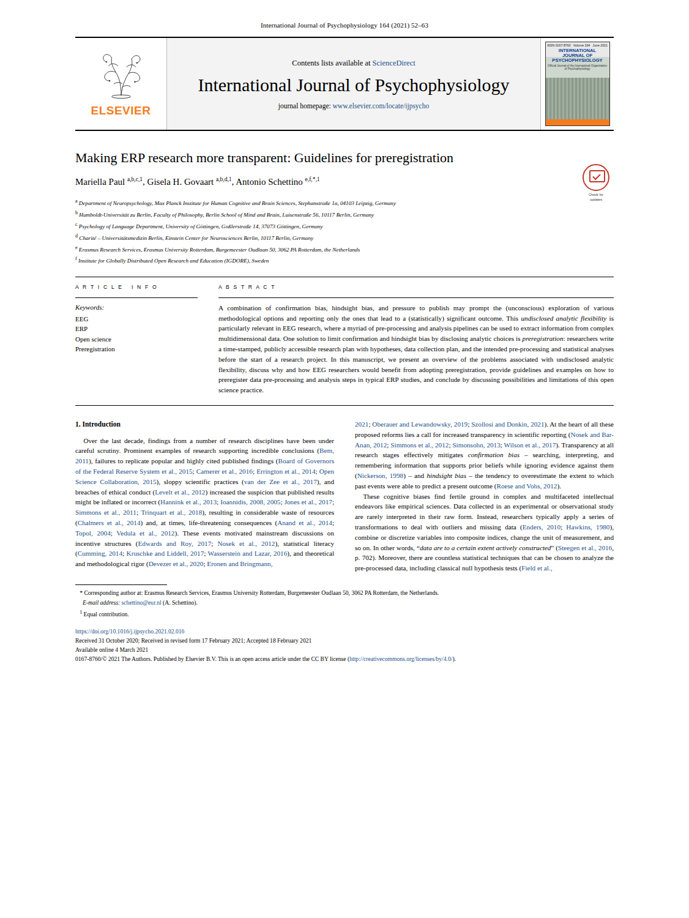International Journal of Psychophysiology 164 (2021) 52–63
ELSEVIER
Contents lists available at ScienceDirect
International Journal of Psychophysiology
journal homepage: www.elsevier.com/locate/ijpsycho
ISSN 0167-8760 Volume 164 June 2021
INTERNATIONAL JOURNAL OF
PSYCHOPHYSIOLOGY
Official Journal of the International Organization of Psychophysiology
Check for
updates
Making ERP research more transparent: Guidelines for preregistration
Mariella Paul a,b,c,1, Gisela H. Govaart a,b,d,1, Antonio Schettino e,f,*,1
a Department of Neuropsychology, Max Planck Institute for Human Cognitive and Brain Sciences, Stephanstraße 1a, 04103 Leipzig, Germany
b Humboldt-Universität zu Berlin, Faculty of Philosophy, Berlin School of Mind and Brain, Luisenstraße 56, 10117 Berlin, Germany
c Psychology of Language Department, University of Göttingen, Goßlerstraße 14, 37073 Göttingen, Germany
d Charité – Universitätsmedizin Berlin, Einstein Center for Neurosciences Berlin, 10117 Berlin, Germany
e Erasmus Research Services, Erasmus University Rotterdam, Burgemeester Oudlaan 50, 3062 PA Rotterdam, the Netherlands
f Institute for Globally Distributed Open Research and Education (IGDORE), Sweden
A R T I C L E I N F O
Keywords:
EEG
ERP
Open science
Preregistration
A B S T R A C T
A combination of confirmation bias, hindsight bias, and pressure to publish may prompt the (unconscious) exploration of various methodological options and reporting only the ones that lead to a (statistically) significant outcome. This undisclosed analytic flexibility is particularly relevant in EEG research, where a myriad of pre-processing and analysis pipelines can be used to extract information from complex multidimensional data. One solution to limit confirmation and hindsight bias by disclosing analytic choices is preregistration: researchers write a time-stamped, publicly accessible research plan with hypotheses, data collection plan, and the intended pre-processing and statistical analyses before the start of a research project. In this manuscript, we present an overview of the problems associated with undisclosed analytic flexibility, discuss why and how EEG researchers would benefit from adopting preregistration, provide guidelines and examples on how to preregister data pre-processing and analysis steps in typical ERP studies, and conclude by discussing possibilities and limitations of this open science practice.
1. Introduction
Over the last decade, findings from a number of research disciplines have been under careful scrutiny. Prominent examples of research supporting incredible conclusions (Bem, 2011), failures to replicate popular and highly cited published findings (Board of Governors of the Federal Reserve System et al., 2015; Camerer et al., 2016; Errington et al., 2014; Open Science Collaboration, 2015), sloppy scientific practices (van der Zee et al., 2017), and breaches of ethical conduct (Levelt et al., 2012) increased the suspicion that published results might be inflated or incorrect (Hannink et al., 2013; Ioannidis, 2008, 2005; Jones et al., 2017; Simmons et al., 2011; Trinquart et al., 2018), resulting in considerable waste of resources (Chalmers et al., 2014) and, at times, life-threatening consequences (Anand et al., 2014; Topol, 2004; Vedula et al., 2012). These events motivated mainstream discussions on incentive structures (Edwards and Roy, 2017; Nosek et al., 2012), statistical literacy (Cumming, 2014; Kruschke and Liddell, 2017; Wasserstein and Lazar, 2016), and theoretical and methodological rigor (Devezer et al., 2020; Eronen and Bringmann,
2021; Oberauer and Lewandowsky, 2019; Szollosi and Donkin, 2021). At the heart of all these proposed reforms lies a call for increased transparency in scientific reporting (Nosek and Bar-Anan, 2012; Simmons et al., 2012; Simonsohn, 2013; Wilson et al., 2017). Transparency at all research stages effectively mitigates confirmation bias – searching, interpreting, and remembering information that supports prior beliefs while ignoring evidence against them (Nickerson, 1998) – and hindsight bias – the tendency to overestimate the extent to which past events were able to predict a present outcome (Roese and Vohs, 2012).
These cognitive biases find fertile ground in complex and multifaceted intellectual endeavors like empirical sciences. Data collected in an experimental or observational study are rarely interpreted in their raw form. Instead, researchers typically apply a series of transformations to deal with outliers and missing data (Enders, 2010; Hawkins, 1980), combine or discretize variables into composite indices, change the unit of measurement, and so on. In other words, “data are to a certain extent actively constructed” (Steegen et al., 2016, p. 702). Moreover, there are countless statistical techniques that can be chosen to analyze the pre-processed data, including classical null hypothesis tests (Field et al.,
* Corresponding author at: Erasmus Research Services, Erasmus University Rotterdam, Burgemeester Oudlaan 50, 3062 PA Rotterdam, the Netherlands.
E-mail address: schettino@eur.nl (A. Schettino).
1 Equal contribution.
https://doi.org/10.1016/j.ijpsycho.2021.02.016
Received 31 October 2020; Received in revised form 17 February 2021; Accepted 18 February 2021
Available online 4 March 2021
0167-8760/© 2021 The Authors. Published by Elsevier B.V. This is an open access article under the CC BY license (http://creativecommons.org/licenses/by/4.0/).